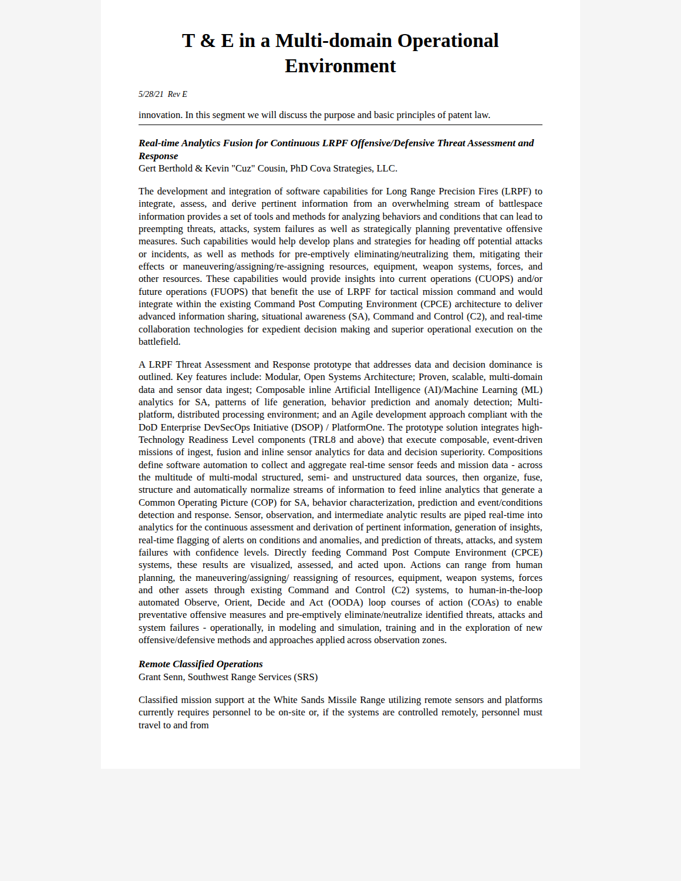T & E in a Multi-domain Operational Environment
5/28/21 Rev E
innovation. In this segment we will discuss the purpose and basic principles of patent law.
Real-time Analytics Fusion for Continuous LRPF Offensive/Defensive Threat Assessment and Response
Gert Berthold & Kevin "Cuz" Cousin, PhD Cova Strategies, LLC.
The development and integration of software capabilities for Long Range Precision Fires (LRPF) to integrate, assess, and derive pertinent information from an overwhelming stream of battlespace information provides a set of tools and methods for analyzing behaviors and conditions that can lead to preempting threats, attacks, system failures as well as strategically planning preventative offensive measures. Such capabilities would help develop plans and strategies for heading off potential attacks or incidents, as well as methods for pre-emptively eliminating/neutralizing them, mitigating their effects or maneuvering/assigning/re-assigning resources, equipment, weapon systems, forces, and other resources. These capabilities would provide insights into current operations (CUOPS) and/or future operations (FUOPS) that benefit the use of LRPF for tactical mission command and would integrate within the existing Command Post Computing Environment (CPCE) architecture to deliver advanced information sharing, situational awareness (SA), Command and Control (C2), and real-time collaboration technologies for expedient decision making and superior operational execution on the battlefield.
A LRPF Threat Assessment and Response prototype that addresses data and decision dominance is outlined. Key features include: Modular, Open Systems Architecture; Proven, scalable, multi-domain data and sensor data ingest; Composable inline Artificial Intelligence (AI)/Machine Learning (ML) analytics for SA, patterns of life generation, behavior prediction and anomaly detection; Multi-platform, distributed processing environment; and an Agile development approach compliant with the DoD Enterprise DevSecOps Initiative (DSOP) / PlatformOne. The prototype solution integrates high-Technology Readiness Level components (TRL8 and above) that execute composable, event-driven missions of ingest, fusion and inline sensor analytics for data and decision superiority. Compositions define software automation to collect and aggregate real-time sensor feeds and mission data - across the multitude of multi-modal structured, semi- and unstructured data sources, then organize, fuse, structure and automatically normalize streams of information to feed inline analytics that generate a Common Operating Picture (COP) for SA, behavior characterization, prediction and event/conditions detection and response. Sensor, observation, and intermediate analytic results are piped real-time into analytics for the continuous assessment and derivation of pertinent information, generation of insights, real-time flagging of alerts on conditions and anomalies, and prediction of threats, attacks, and system failures with confidence levels. Directly feeding Command Post Compute Environment (CPCE) systems, these results are visualized, assessed, and acted upon. Actions can range from human planning, the maneuvering/assigning/ reassigning of resources, equipment, weapon systems, forces and other assets through existing Command and Control (C2) systems, to human-in-the-loop automated Observe, Orient, Decide and Act (OODA) loop courses of action (COAs) to enable preventative offensive measures and pre-emptively eliminate/neutralize identified threats, attacks and system failures - operationally, in modeling and simulation, training and in the exploration of new offensive/defensive methods and approaches applied across observation zones.
Remote Classified Operations
Grant Senn, Southwest Range Services (SRS)
Classified mission support at the White Sands Missile Range utilizing remote sensors and platforms currently requires personnel to be on-site or, if the systems are controlled remotely, personnel must travel to and from